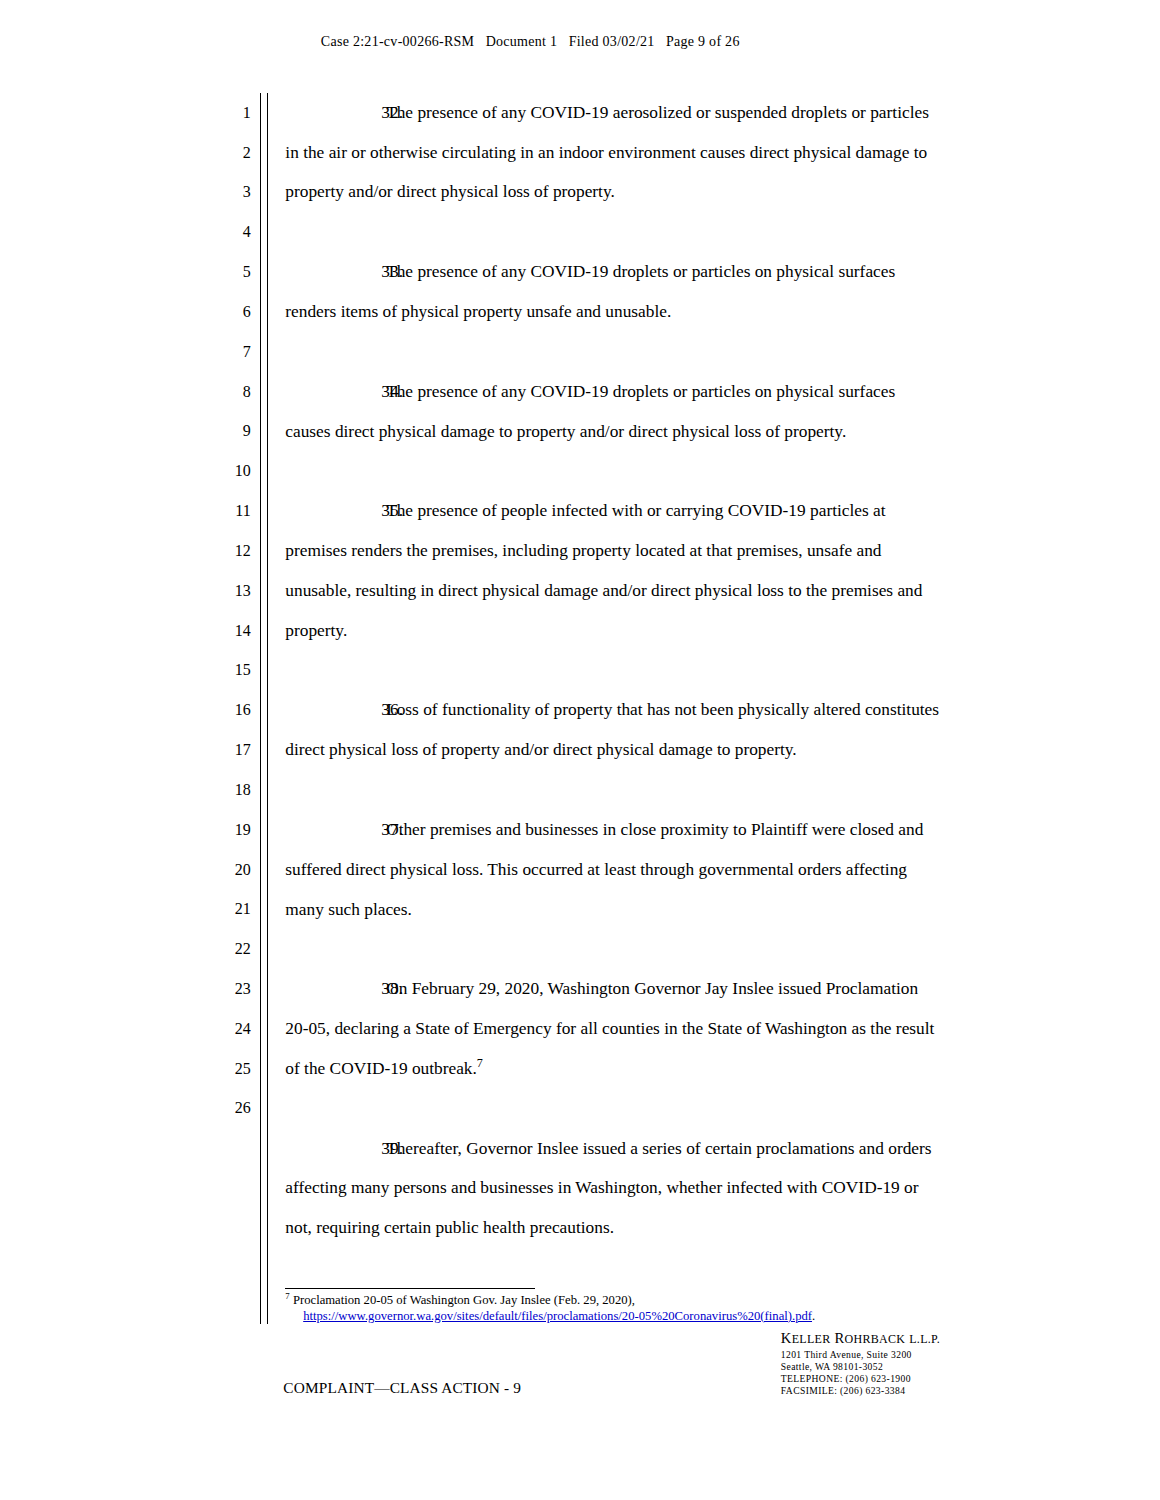Case 2:21-cv-00266-RSM Document 1 Filed 03/02/21 Page 9 of 26
1
2
3
4
5
6
7
8
9
10
11
12
13
14
15
16
17
18
19
20
21
22
23
24
25
26
32. The presence of any COVID-19 aerosolized or suspended droplets or particles in the air or otherwise circulating in an indoor environment causes direct physical damage to property and/or direct physical loss of property.
33. The presence of any COVID-19 droplets or particles on physical surfaces renders items of physical property unsafe and unusable.
34. The presence of any COVID-19 droplets or particles on physical surfaces causes direct physical damage to property and/or direct physical loss of property.
35. The presence of people infected with or carrying COVID-19 particles at premises renders the premises, including property located at that premises, unsafe and unusable, resulting in direct physical damage and/or direct physical loss to the premises and property.
36. Loss of functionality of property that has not been physically altered constitutes direct physical loss of property and/or direct physical damage to property.
37. Other premises and businesses in close proximity to Plaintiff were closed and suffered direct physical loss. This occurred at least through governmental orders affecting many such places.
38. On February 29, 2020, Washington Governor Jay Inslee issued Proclamation 20-05, declaring a State of Emergency for all counties in the State of Washington as the result of the COVID-19 outbreak.7
39. Thereafter, Governor Inslee issued a series of certain proclamations and orders affecting many persons and businesses in Washington, whether infected with COVID-19 or not, requiring certain public health precautions.
7 Proclamation 20-05 of Washington Gov. Jay Inslee (Feb. 29, 2020),
https://www.governor.wa.gov/sites/default/files/proclamations/20-05%20Coronavirus%20(final).pdf.
COMPLAINT—CLASS ACTION - 9
KELLER ROHRBACK L.L.P.
1201 Third Avenue, Suite 3200
Seattle, WA 98101-3052
TELEPHONE: (206) 623-1900
FACSIMILE: (206) 623-3384